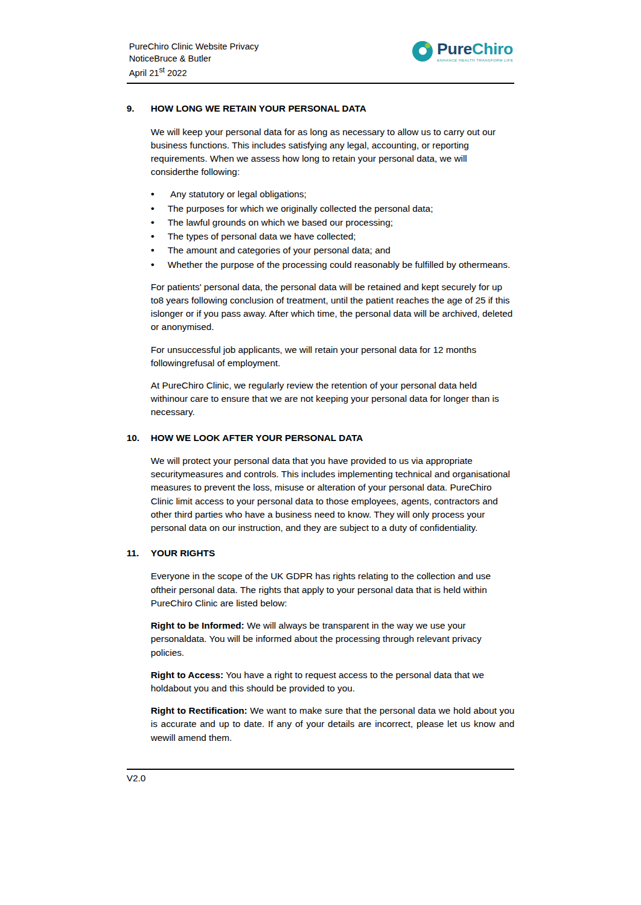PureChiro Clinic Website Privacy
NoticeBruce & Butler
April 21st 2022
Pure Chiro
Enhance Health Transform Life
9. HOW LONG WE RETAIN YOUR PERSONAL DATA
We will keep your personal data for as long as necessary to allow us to carry out our business functions. This includes satisfying any legal, accounting, or reporting requirements. When we assess how long to retain your personal data, we will considerthe following:
Any statutory or legal obligations;
The purposes for which we originally collected the personal data;
The lawful grounds on which we based our processing;
The types of personal data we have collected;
The amount and categories of your personal data; and
Whether the purpose of the processing could reasonably be fulfilled by othermeans.
For patients' personal data, the personal data will be retained and kept securely for up to8 years following conclusion of treatment, until the patient reaches the age of 25 if this islonger or if you pass away. After which time, the personal data will be archived, deleted or anonymised.
For unsuccessful job applicants, we will retain your personal data for 12 months followingrefusal of employment.
At PureChiro Clinic, we regularly review the retention of your personal data held withinour care to ensure that we are not keeping your personal data for longer than is necessary.
10. HOW WE LOOK AFTER YOUR PERSONAL DATA
We will protect your personal data that you have provided to us via appropriate securitymeasures and controls. This includes implementing technical and organisational measures to prevent the loss, misuse or alteration of your personal data. PureChiro Clinic limit access to your personal data to those employees, agents, contractors and other third parties who have a business need to know. They will only process your personal data on our instruction, and they are subject to a duty of confidentiality.
11. YOUR RIGHTS
Everyone in the scope of the UK GDPR has rights relating to the collection and use oftheir personal data. The rights that apply to your personal data that is held within PureChiro Clinic are listed below:
Right to be Informed: We will always be transparent in the way we use your personaldata. You will be informed about the processing through relevant privacy policies.
Right to Access: You have a right to request access to the personal data that we holdabout you and this should be provided to you.
Right to Rectification: We want to make sure that the personal data we hold about you is accurate and up to date. If any of your details are incorrect, please let us know and wewill amend them.
V2.0